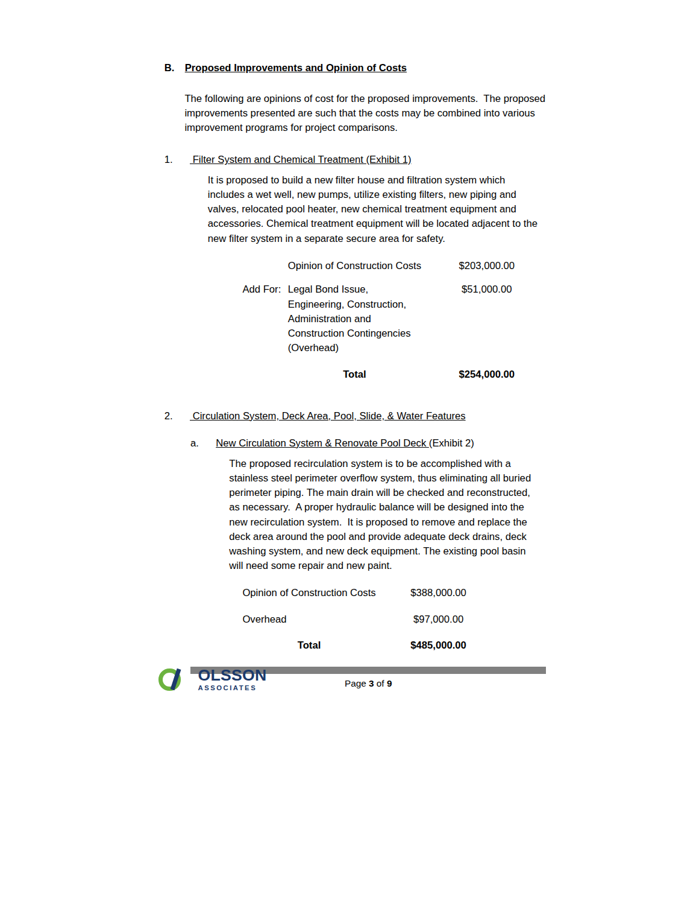B. Proposed Improvements and Opinion of Costs
The following are opinions of cost for the proposed improvements. The proposed improvements presented are such that the costs may be combined into various improvement programs for project comparisons.
1. Filter System and Chemical Treatment (Exhibit 1)
It is proposed to build a new filter house and filtration system which includes a wet well, new pumps, utilize existing filters, new piping and valves, relocated pool heater, new chemical treatment equipment and accessories. Chemical treatment equipment will be located adjacent to the new filter system in a separate secure area for safety.
| | Opinion of Construction Costs | $203,000.00 |
| Add For: | Legal Bond Issue, Engineering, Construction, Administration and Construction Contingencies (Overhead) | $51,000.00 |
| | Total | $254,000.00 |
2. Circulation System, Deck Area, Pool, Slide, & Water Features
a. New Circulation System & Renovate Pool Deck (Exhibit 2)
The proposed recirculation system is to be accomplished with a stainless steel perimeter overflow system, thus eliminating all buried perimeter piping. The main drain will be checked and reconstructed, as necessary. A proper hydraulic balance will be designed into the new recirculation system. It is proposed to remove and replace the deck area around the pool and provide adequate deck drains, deck washing system, and new deck equipment. The existing pool basin will need some repair and new paint.
| Opinion of Construction Costs | $388,000.00 |
| Overhead | $97,000.00 |
| Total | $485,000.00 |
Page 3 of 9
OLSSON
ASSOCIATES